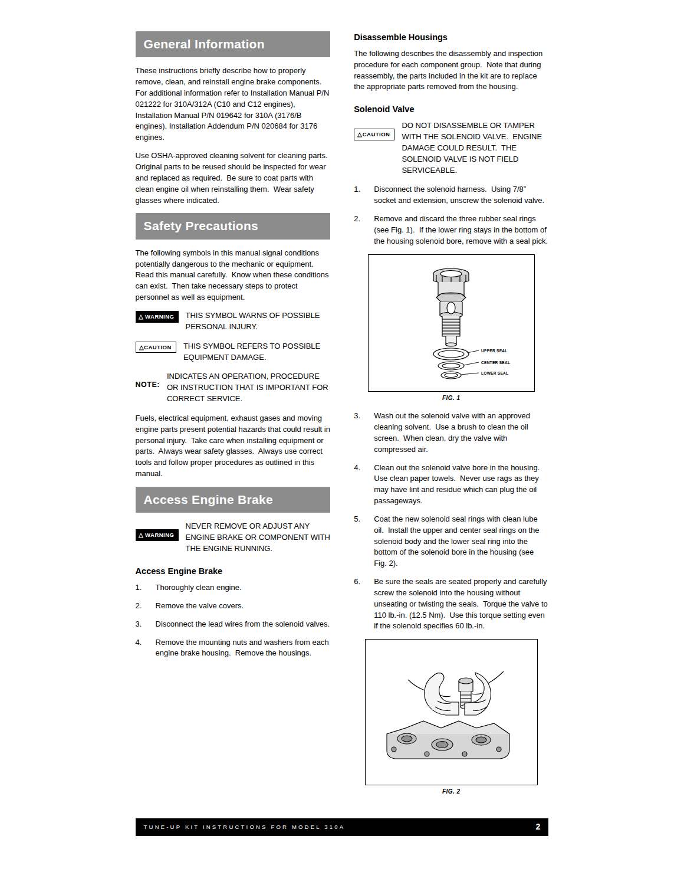General Information
These instructions briefly describe how to properly remove, clean, and reinstall engine brake components. For additional information refer to Installation Manual P/N 021222 for 310A/312A (C10 and C12 engines), Installation Manual P/N 019642 for 310A (3176/B engines), Installation Addendum P/N 020684 for 3176 engines.
Use OSHA-approved cleaning solvent for cleaning parts. Original parts to be reused should be inspected for wear and replaced as required. Be sure to coat parts with clean engine oil when reinstalling them. Wear safety glasses where indicated.
Safety Precautions
The following symbols in this manual signal conditions potentially dangerous to the mechanic or equipment. Read this manual carefully. Know when these conditions can exist. Then take necessary steps to protect personnel as well as equipment.
△WARNING
THIS SYMBOL WARNS OF POSSIBLE PERSONAL INJURY.
△CAUTION
THIS SYMBOL REFERS TO POSSIBLE EQUIPMENT DAMAGE.
NOTE:
INDICATES AN OPERATION, PROCEDURE OR INSTRUCTION THAT IS IMPORTANT FOR CORRECT SERVICE.
Fuels, electrical equipment, exhaust gases and moving engine parts present potential hazards that could result in personal injury. Take care when installing equipment or parts. Always wear safety glasses. Always use correct tools and follow proper procedures as outlined in this manual.
Access Engine Brake
△WARNING
NEVER REMOVE OR ADJUST ANY ENGINE BRAKE OR COMPONENT WITH THE ENGINE RUNNING.
Access Engine Brake
Thoroughly clean engine.
Remove the valve covers.
Disconnect the lead wires from the solenoid valves.
Remove the mounting nuts and washers from each engine brake housing. Remove the housings.
Disassemble Housings
The following describes the disassembly and inspection procedure for each component group. Note that during reassembly, the parts included in the kit are to replace the appropriate parts removed from the housing.
Solenoid Valve
△CAUTION
DO NOT DISASSEMBLE OR TAMPER WITH THE SOLENOID VALVE. ENGINE DAMAGE COULD RESULT. THE SOLENOID VALVE IS NOT FIELD SERVICEABLE.
Disconnect the solenoid harness. Using 7/8” socket and extension, unscrew the solenoid valve.
Remove and discard the three rubber seal rings (see Fig. 1). If the lower ring stays in the bottom of the housing solenoid bore, remove with a seal pick.
UPPER SEAL CENTER SEAL LOWER SEAL
FIG. 1
Wash out the solenoid valve with an approved cleaning solvent. Use a brush to clean the oil screen. When clean, dry the valve with compressed air.
Clean out the solenoid valve bore in the housing. Use clean paper towels. Never use rags as they may have lint and residue which can plug the oil passageways.
Coat the new solenoid seal rings with clean lube oil. Install the upper and center seal rings on the solenoid body and the lower seal ring into the bottom of the solenoid bore in the housing (see Fig. 2).
Be sure the seals are seated properly and carefully screw the solenoid into the housing without unseating or twisting the seals. Torque the valve to 110 lb.-in. (12.5 Nm). Use this torque setting even if the solenoid specifies 60 lb.-in.
FIG. 2
TUNE-UP KIT INSTRUCTIONS FOR MODEL 310A
2